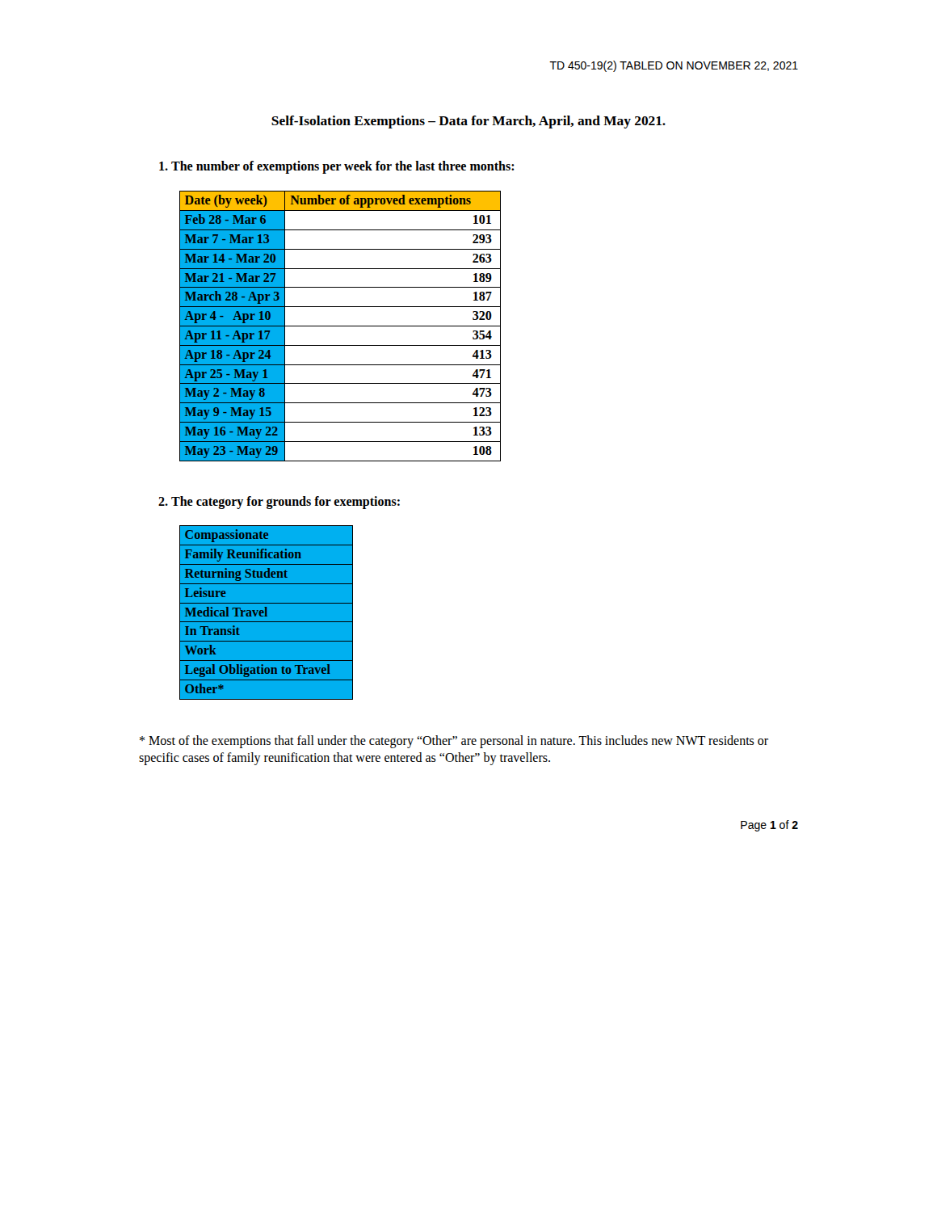TD 450-19(2) TABLED ON NOVEMBER 22, 2021
Self-Isolation Exemptions – Data for March, April, and May 2021.
The number of exemptions per week for the last three months:
| Date (by week) | Number of approved exemptions |
| --- | --- |
| Feb 28 - Mar 6 | 101 |
| Mar 7 - Mar 13 | 293 |
| Mar 14 - Mar 20 | 263 |
| Mar 21 - Mar 27 | 189 |
| March 28 - Apr 3 | 187 |
| Apr 4 - Apr 10 | 320 |
| Apr 11 - Apr 17 | 354 |
| Apr 18 - Apr 24 | 413 |
| Apr 25 - May 1 | 471 |
| May 2 - May 8 | 473 |
| May 9 - May 15 | 123 |
| May 16 - May 22 | 133 |
| May 23 - May 29 | 108 |
The category for grounds for exemptions:
| Compassionate |
| Family Reunification |
| Returning Student |
| Leisure |
| Medical Travel |
| In Transit |
| Work |
| Legal Obligation to Travel |
| Other* |
* Most of the exemptions that fall under the category “Other” are personal in nature. This includes new NWT residents or specific cases of family reunification that were entered as “Other” by travellers.
Page 1 of 2